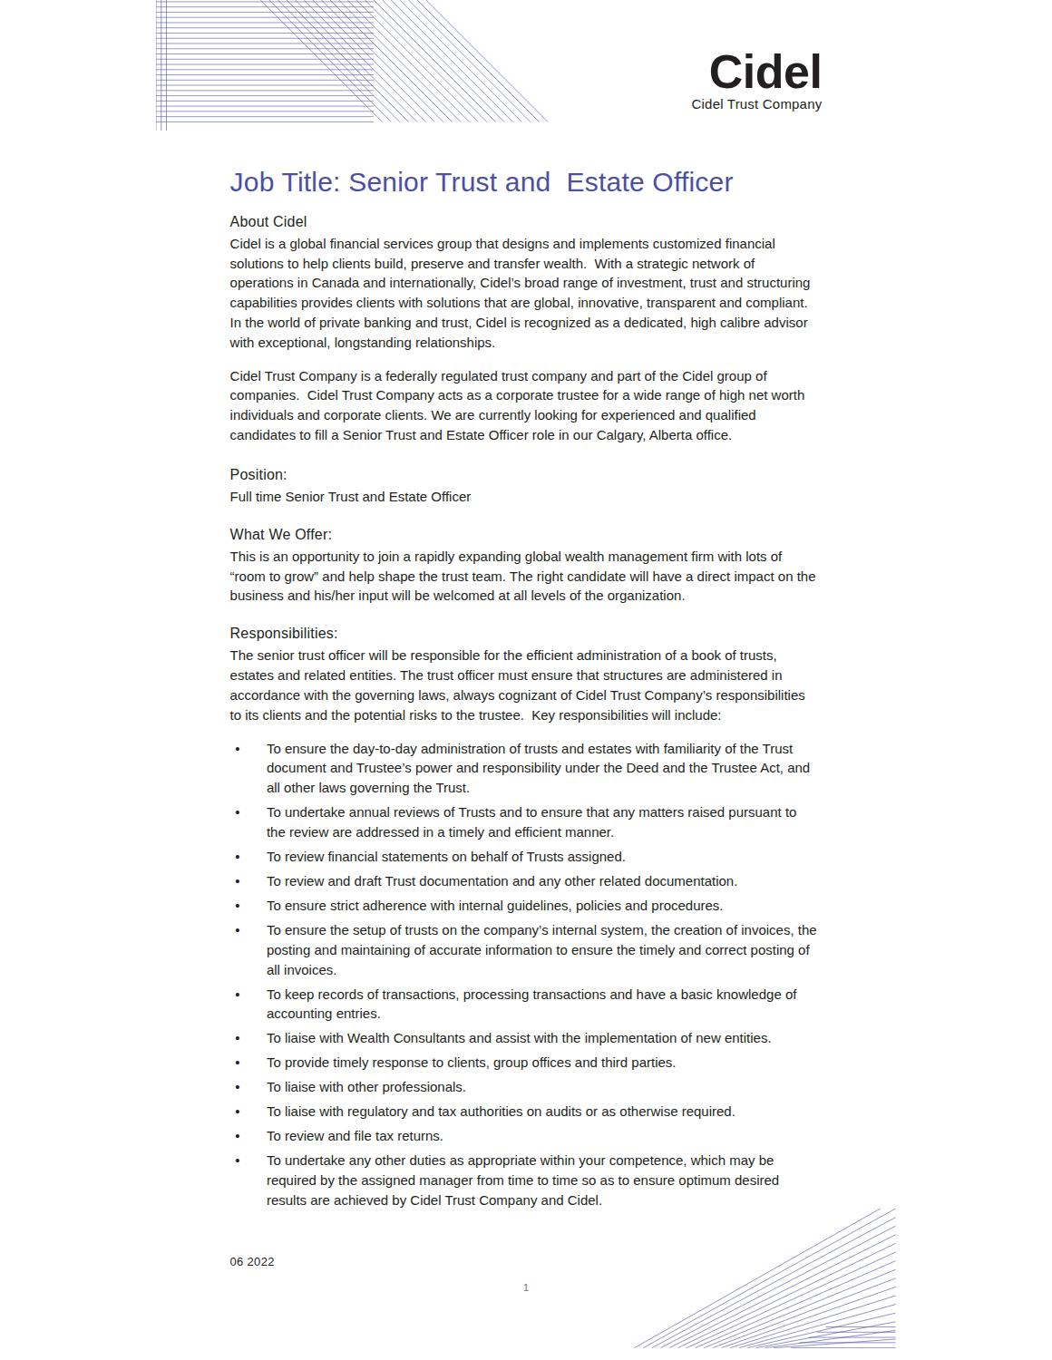Cidel Cidel Trust Company
Job Title: Senior Trust and Estate Officer
About Cidel
Cidel is a global financial services group that designs and implements customized financial solutions to help clients build, preserve and transfer wealth. With a strategic network of operations in Canada and internationally, Cidel’s broad range of investment, trust and structuring capabilities provides clients with solutions that are global, innovative, transparent and compliant. In the world of private banking and trust, Cidel is recognized as a dedicated, high calibre advisor with exceptional, longstanding relationships.
Cidel Trust Company is a federally regulated trust company and part of the Cidel group of companies. Cidel Trust Company acts as a corporate trustee for a wide range of high net worth individuals and corporate clients. We are currently looking for experienced and qualified candidates to fill a Senior Trust and Estate Officer role in our Calgary, Alberta office.
Position:
Full time Senior Trust and Estate Officer
What We Offer:
This is an opportunity to join a rapidly expanding global wealth management firm with lots of “room to grow” and help shape the trust team. The right candidate will have a direct impact on the business and his/her input will be welcomed at all levels of the organization.
Responsibilities:
The senior trust officer will be responsible for the efficient administration of a book of trusts, estates and related entities. The trust officer must ensure that structures are administered in accordance with the governing laws, always cognizant of Cidel Trust Company’s responsibilities to its clients and the potential risks to the trustee. Key responsibilities will include:
To ensure the day-to-day administration of trusts and estates with familiarity of the Trust document and Trustee’s power and responsibility under the Deed and the Trustee Act, and all other laws governing the Trust.
To undertake annual reviews of Trusts and to ensure that any matters raised pursuant to the review are addressed in a timely and efficient manner.
To review financial statements on behalf of Trusts assigned.
To review and draft Trust documentation and any other related documentation.
To ensure strict adherence with internal guidelines, policies and procedures.
To ensure the setup of trusts on the company’s internal system, the creation of invoices, the posting and maintaining of accurate information to ensure the timely and correct posting of all invoices.
To keep records of transactions, processing transactions and have a basic knowledge of accounting entries.
To liaise with Wealth Consultants and assist with the implementation of new entities.
To provide timely response to clients, group offices and third parties.
To liaise with other professionals.
To liaise with regulatory and tax authorities on audits or as otherwise required.
To review and file tax returns.
To undertake any other duties as appropriate within your competence, which may be required by the assigned manager from time to time so as to ensure optimum desired results are achieved by Cidel Trust Company and Cidel.
06 2022
1